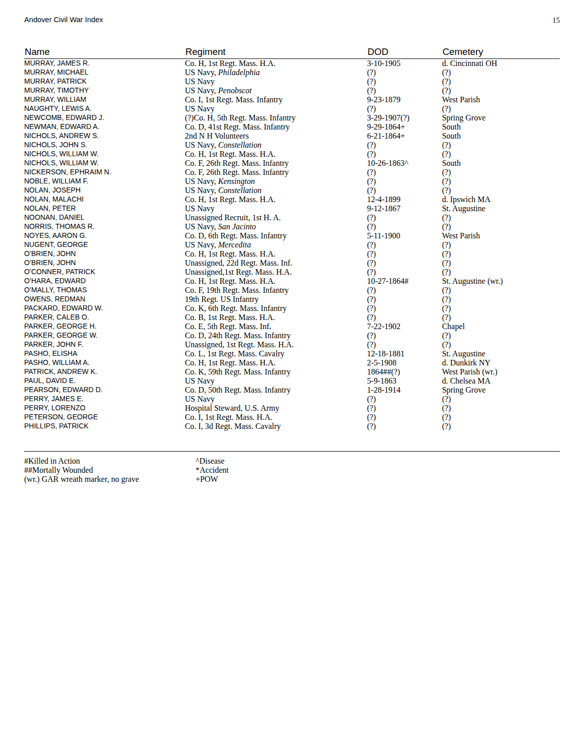15
Andover Civil War Index
| Name | Regiment | DOD | Cemetery |
| --- | --- | --- | --- |
| MURRAY, JAMES R. | Co. H, 1st Regt. Mass. H.A. | 3-10-1905 | d. Cincinnati OH |
| MURRAY, MICHAEL | US Navy, Philadelphia | (?) | (?) |
| MURRAY, PATRICK | US Navy | (?) | (?) |
| MURRAY, TIMOTHY | US Navy, Penobscot | (?) | (?) |
| MURRAY, WILLIAM | Co. I, 1st Regt. Mass. Infantry | 9-23-1879 | West Parish |
| NAUGHTY, LEWIS A. | US Navy | (?) | (?) |
| NEWCOMB, EDWARD J. | (?)Co. H, 5th Regt. Mass. Infantry | 3-29-1907(?) | Spring Grove |
| NEWMAN, EDWARD A. | Co. D, 41st Regt. Mass. Infantry | 9-29-1864+ | South |
| NICHOLS, ANDREW S. | 2nd N H Volunteers | 6-21-1864+ | South |
| NICHOLS, JOHN S. | US Navy, Constellation | (?) | (?) |
| NICHOLS, WILLIAM W. | Co. H, 1st Regt. Mass. H.A. | (?) | (?) |
| NICHOLS, WILLIAM W. | Co. F, 26th Regt. Mass. Infantry | 10-26-1863^ | South |
| NICKERSON, EPHRAIM N. | Co. F, 26th Regt. Mass. Infantry | (?) | (?) |
| NOBLE, WILLIAM F. | US Navy, Kensington | (?) | (?) |
| NOLAN, JOSEPH | US Navy, Constellation | (?) | (?) |
| NOLAN, MALACHI | Co. H, 1st Regt. Mass. H.A. | 12-4-1899 | d. Ipswich MA |
| NOLAN, PETER | US Navy | 9-12-1867 | St. Augustine |
| NOONAN, DANIEL | Unassigned Recruit, 1st H. A. | (?) | (?) |
| NORRIS, THOMAS R. | US Navy, San Jacinto | (?) | (?) |
| NOYES, AARON G. | Co. D, 6th Regt. Mass. Infantry | 5-11-1900 | West Parish |
| NUGENT, GEORGE | US Navy, Mercedita | (?) | (?) |
| O’BRIEN, JOHN | Co. H, 1st Regt. Mass. H.A. | (?) | (?) |
| O’BRIEN, JOHN | Unassigned, 22d Regt. Mass. Inf. | (?) | (?) |
| O’CONNER, PATRICK | Unassigned,1st Regt. Mass. H.A. | (?) | (?) |
| O’HARA, EDWARD | Co. H, 1st Regt. Mass. H.A. | 10-27-1864# | St. Augustine (wr.) |
| O’MALLY, THOMAS | Co. F, 19th Regt. Mass. Infantry | (?) | (?) |
| OWENS, REDMAN | 19th Regt. US Infantry | (?) | (?) |
| PACKARD, EDWARD W. | Co. K, 6th Regt. Mass. Infantry | (?) | (?) |
| PARKER, CALEB O. | Co. B, 1st Regt. Mass. H.A. | (?) | (?) |
| PARKER, GEORGE H. | Co. E, 5th Regt. Mass. Inf . | 7-22-1902 | Chapel |
| PARKER, GEORGE W. | Co. D, 24th Regt. Mass. Infantry | (?) | (?) |
| PARKER, JOHN F. | Unassigned, 1st Regt. Mass. H.A. | (?) | (?) |
| PASHO, ELISHA | Co. L, 1st Regt. Mass. Cavalry | 12-18-1881 | St. Augustine |
| PASHO, WILLIAM A. | Co. H, 1st Regt. Mass. H.A. | 2-5-1908 | d. Dunkirk NY |
| PATRICK, ANDREW K. | Co. K, 59th Regt. Mass. Infantry | 1864##(?) | West Parish (wr.) |
| PAUL, DAVID E. | US Navy | 5-9-1863 | d. Chelsea MA |
| PEARSON, EDWARD D. | Co. D, 50th Regt. Mass. Infantry | 1-28-1914 | Spring Grove |
| PERRY, JAMES E. | US Navy | (?) | (?) |
| PERRY, LORENZO | Hospital Steward, U.S. Army | (?) | (?) |
| PETERSON, GEORGE | Co. I, 1st Regt. Mass. H.A. | (?) | (?) |
| PHILLIPS, PATRICK | Co. I, 3d Regt. Mass. Cavalry | (?) | (?) |
| #Killed in Action | ^Disease |
| ##Mortally Wounded | *Accident |
| (wr.) GAR wreath marker, no grave | +POW |